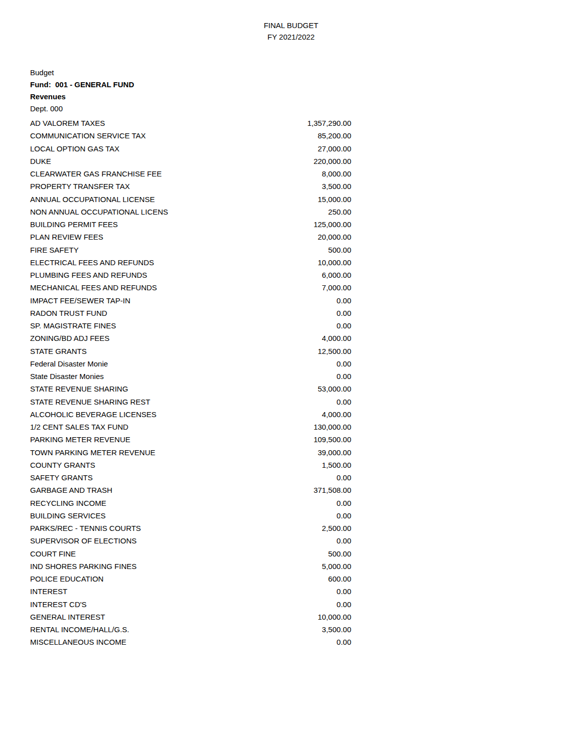FINAL BUDGET
FY 2021/2022
Budget
Fund: 001 - GENERAL FUND
Revenues
Dept. 000
| AD VALOREM TAXES | 1,357,290.00 |
| COMMUNICATION SERVICE TAX | 85,200.00 |
| LOCAL OPTION GAS TAX | 27,000.00 |
| DUKE | 220,000.00 |
| CLEARWATER GAS FRANCHISE FEE | 8,000.00 |
| PROPERTY TRANSFER TAX | 3,500.00 |
| ANNUAL OCCUPATIONAL LICENSE | 15,000.00 |
| NON ANNUAL OCCUPATIONAL LICENS | 250.00 |
| BUILDING PERMIT FEES | 125,000.00 |
| PLAN REVIEW FEES | 20,000.00 |
| FIRE SAFETY | 500.00 |
| ELECTRICAL FEES AND REFUNDS | 10,000.00 |
| PLUMBING FEES AND REFUNDS | 6,000.00 |
| MECHANICAL FEES AND REFUNDS | 7,000.00 |
| IMPACT FEE/SEWER TAP-IN | 0.00 |
| RADON TRUST FUND | 0.00 |
| SP. MAGISTRATE FINES | 0.00 |
| ZONING/BD ADJ FEES | 4,000.00 |
| STATE GRANTS | 12,500.00 |
| Federal Disaster Monie | 0.00 |
| State Disaster Monies | 0.00 |
| STATE REVENUE SHARING | 53,000.00 |
| STATE REVENUE SHARING REST | 0.00 |
| ALCOHOLIC BEVERAGE LICENSES | 4,000.00 |
| 1/2 CENT SALES TAX FUND | 130,000.00 |
| PARKING METER REVENUE | 109,500.00 |
| TOWN PARKING METER REVENUE | 39,000.00 |
| COUNTY GRANTS | 1,500.00 |
| SAFETY GRANTS | 0.00 |
| GARBAGE AND TRASH | 371,508.00 |
| RECYCLING INCOME | 0.00 |
| BUILDING SERVICES | 0.00 |
| PARKS/REC - TENNIS COURTS | 2,500.00 |
| SUPERVISOR OF ELECTIONS | 0.00 |
| COURT FINE | 500.00 |
| IND SHORES PARKING FINES | 5,000.00 |
| POLICE EDUCATION | 600.00 |
| INTEREST | 0.00 |
| INTEREST CD'S | 0.00 |
| GENERAL INTEREST | 10,000.00 |
| RENTAL INCOME/HALL/G.S. | 3,500.00 |
| MISCELLANEOUS INCOME | 0.00 |